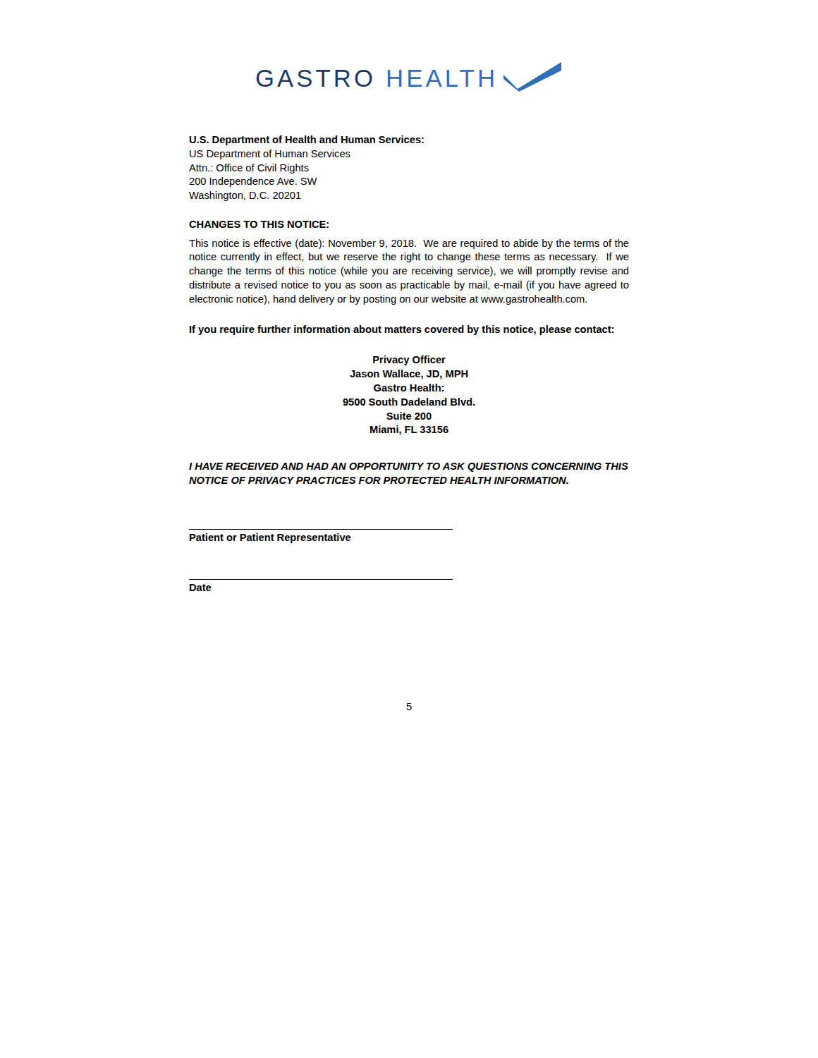GASTRO HEALTH
U.S. Department of Health and Human Services:
US Department of Human Services
Attn.: Office of Civil Rights
200 Independence Ave. SW
Washington, D.C. 20201
CHANGES TO THIS NOTICE:
This notice is effective (date): November 9, 2018. We are required to abide by the terms of the notice currently in effect, but we reserve the right to change these terms as necessary. If we change the terms of this notice (while you are receiving service), we will promptly revise and distribute a revised notice to you as soon as practicable by mail, e-mail (if you have agreed to electronic notice), hand delivery or by posting on our website at www.gastrohealth.com.
If you require further information about matters covered by this notice, please contact:
Privacy Officer
Jason Wallace, JD, MPH
Gastro Health:
9500 South Dadeland Blvd.
Suite 200
Miami, FL 33156
I HAVE RECEIVED AND HAD AN OPPORTUNITY TO ASK QUESTIONS CONCERNING THIS NOTICE OF PRIVACY PRACTICES FOR PROTECTED HEALTH INFORMATION.
Patient or Patient Representative
Date
5